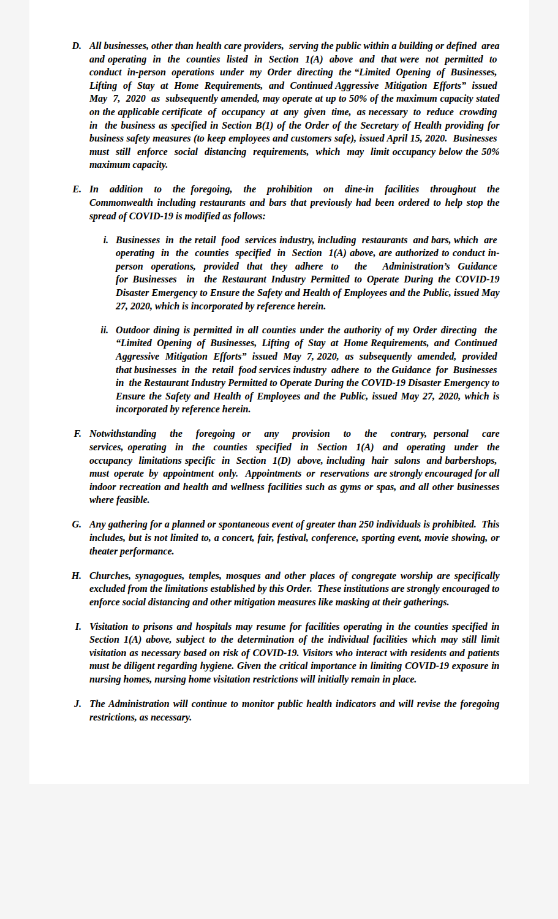All businesses, other than health care providers, serving the public within a building or defined area and operating in the counties listed in Section 1(A) above and that were not permitted to conduct in-person operations under my Order directing the “Limited Opening of Businesses, Lifting of Stay at Home Requirements, and Continued Aggressive Mitigation Efforts” issued May 7, 2020 as subsequently amended, may operate at up to 50% of the maximum capacity stated on the applicable certificate of occupancy at any given time, as necessary to reduce crowding in the business as specified in Section B(1) of the Order of the Secretary of Health providing for business safety measures (to keep employees and customers safe), issued April 15, 2020. Businesses must still enforce social distancing requirements, which may limit occupancy below the 50% maximum capacity.
In addition to the foregoing, the prohibition on dine-in facilities throughout the Commonwealth including restaurants and bars that previously had been ordered to help stop the spread of COVID-19 is modified as follows:
Businesses in the retail food services industry, including restaurants and bars, which are operating in the counties specified in Section 1(A) above, are authorized to conduct in-person operations, provided that they adhere to the Administration’s Guidance for Businesses in the Restaurant Industry Permitted to Operate During the COVID-19 Disaster Emergency to Ensure the Safety and Health of Employees and the Public, issued May 27, 2020, which is incorporated by reference herein.
Outdoor dining is permitted in all counties under the authority of my Order directing the “Limited Opening of Businesses, Lifting of Stay at Home Requirements, and Continued Aggressive Mitigation Efforts” issued May 7, 2020, as subsequently amended, provided that businesses in the retail food services industry adhere to the Guidance for Businesses in the Restaurant Industry Permitted to Operate During the COVID-19 Disaster Emergency to Ensure the Safety and Health of Employees and the Public, issued May 27, 2020, which is incorporated by reference herein.
Notwithstanding the foregoing or any provision to the contrary, personal care services, operating in the counties specified in Section 1(A) and operating under the occupancy limitations specific in Section 1(D) above, including hair salons and barbershops, must operate by appointment only. Appointments or reservations are strongly encouraged for all indoor recreation and health and wellness facilities such as gyms or spas, and all other businesses where feasible.
Any gathering for a planned or spontaneous event of greater than 250 individuals is prohibited. This includes, but is not limited to, a concert, fair, festival, conference, sporting event, movie showing, or theater performance.
Churches, synagogues, temples, mosques and other places of congregate worship are specifically excluded from the limitations established by this Order. These institutions are strongly encouraged to enforce social distancing and other mitigation measures like masking at their gatherings.
Visitation to prisons and hospitals may resume for facilities operating in the counties specified in Section 1(A) above, subject to the determination of the individual facilities which may still limit visitation as necessary based on risk of COVID-19. Visitors who interact with residents and patients must be diligent regarding hygiene. Given the critical importance in limiting COVID-19 exposure in nursing homes, nursing home visitation restrictions will initially remain in place.
The Administration will continue to monitor public health indicators and will revise the foregoing restrictions, as necessary.